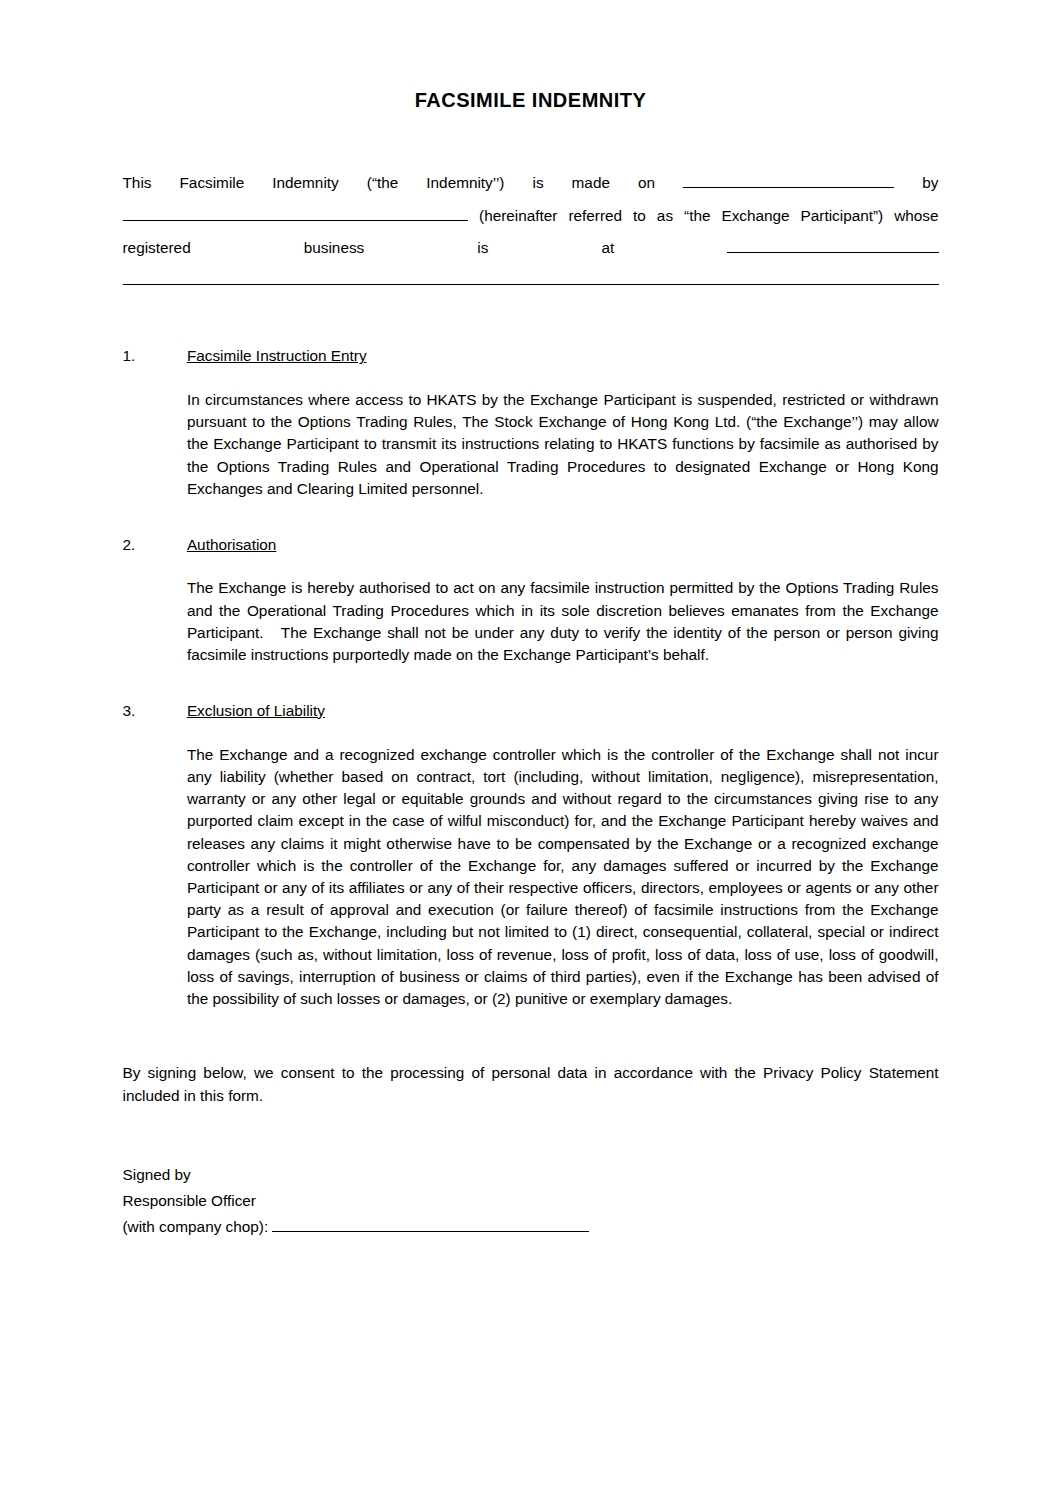FACSIMILE INDEMNITY
This Facsimile Indemnity (“the Indemnity’’) is made on by (hereinafter referred to as “the Exchange Participant”) whose registered business is at
1.
Facsimile Instruction Entry
In circumstances where access to HKATS by the Exchange Participant is suspended, restricted or withdrawn pursuant to the Options Trading Rules, The Stock Exchange of Hong Kong Ltd. (“the Exchange’’) may allow the Exchange Participant to transmit its instructions relating to HKATS functions by facsimile as authorised by the Options Trading Rules and Operational Trading Procedures to designated Exchange or Hong Kong Exchanges and Clearing Limited personnel.
2.
Authorisation
The Exchange is hereby authorised to act on any facsimile instruction permitted by the Options Trading Rules and the Operational Trading Procedures which in its sole discretion believes emanates from the Exchange Participant. The Exchange shall not be under any duty to verify the identity of the person or person giving facsimile instructions purportedly made on the Exchange Participant’s behalf.
3.
Exclusion of Liability
The Exchange and a recognized exchange controller which is the controller of the Exchange shall not incur any liability (whether based on contract, tort (including, without limitation, negligence), misrepresentation, warranty or any other legal or equitable grounds and without regard to the circumstances giving rise to any purported claim except in the case of wilful misconduct) for, and the Exchange Participant hereby waives and releases any claims it might otherwise have to be compensated by the Exchange or a recognized exchange controller which is the controller of the Exchange for, any damages suffered or incurred by the Exchange Participant or any of its affiliates or any of their respective officers, directors, employees or agents or any other party as a result of approval and execution (or failure thereof) of facsimile instructions from the Exchange Participant to the Exchange, including but not limited to (1) direct, consequential, collateral, special or indirect damages (such as, without limitation, loss of revenue, loss of profit, loss of data, loss of use, loss of goodwill, loss of savings, interruption of business or claims of third parties), even if the Exchange has been advised of the possibility of such losses or damages, or (2) punitive or exemplary damages.
By signing below, we consent to the processing of personal data in accordance with the Privacy Policy Statement included in this form.
Signed by
Responsible Officer
(with company chop):